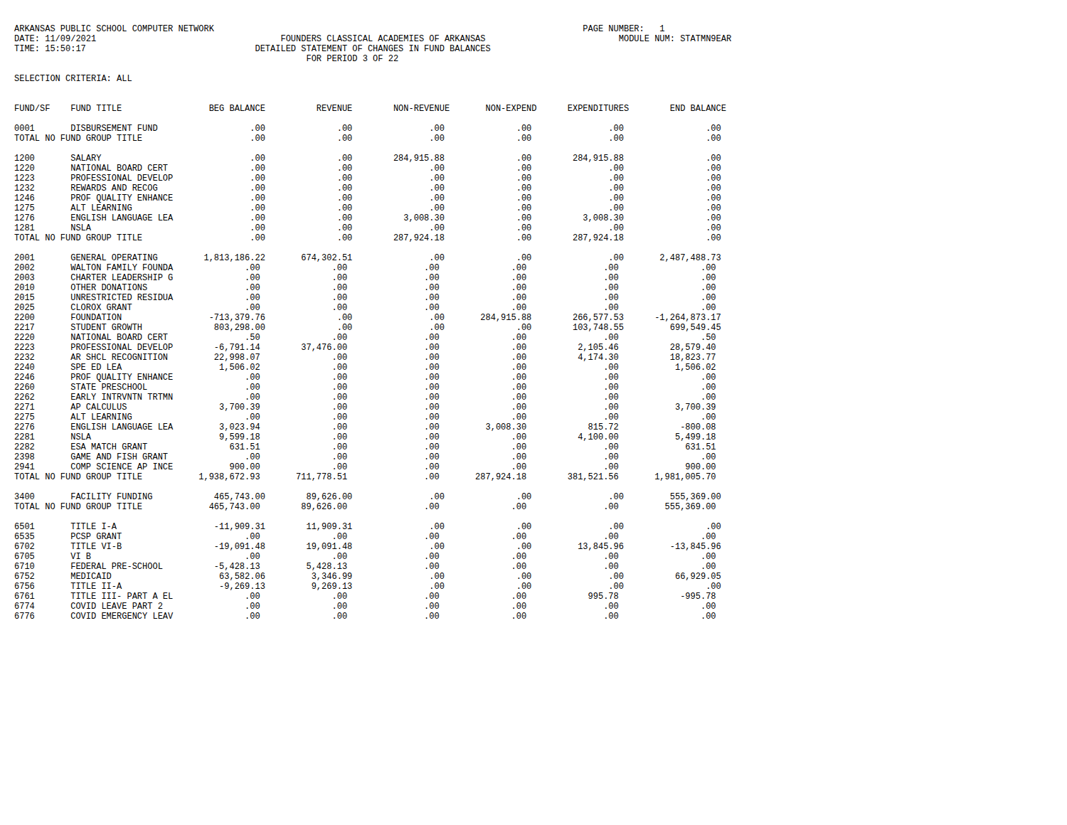ARKANSAS PUBLIC SCHOOL COMPUTER NETWORK PAGE NUMBER: 1 DATE: 11/09/2021 FOUNDERS CLASSICAL ACADEMIES OF ARKANSAS MODULE NUM: STATMN9EAR TIME: 15:50:17 DETAILED STATEMENT OF CHANGES IN FUND BALANCES FOR PERIOD 3 OF 22 SELECTION CRITERIA: ALL FUND/SF FUND TITLE BEG BALANCE REVENUE NON-REVENUE NON-EXPEND EXPENDITURES END BALANCE 0001 DISBURSEMENT FUND .00 .00 .00 .00 .00 .00 TOTAL NO FUND GROUP TITLE .00 .00 .00 .00 .00 .00 1200 SALARY .00 .00 284,915.88 .00 284,915.88 .00 1220 NATIONAL BOARD CERT .00 .00 .00 .00 .00 .00 1223 PROFESSIONAL DEVELOP .00 .00 .00 .00 .00 .00 1232 REWARDS AND RECOG .00 .00 .00 .00 .00 .00 1246 PROF QUALITY ENHANCE .00 .00 .00 .00 .00 .00 1275 ALT LEARNING .00 .00 .00 .00 .00 .00 1276 ENGLISH LANGUAGE LEA .00 .00 3,008.30 .00 3,008.30 .00 1281 NSLA .00 .00 .00 .00 .00 .00 TOTAL NO FUND GROUP TITLE .00 .00 287,924.18 .00 287,924.18 .00 2001 GENERAL OPERATING 1,813,186.22 674,302.51 .00 .00 .00 2,487,488.73 2002 WALTON FAMILY FOUNDA .00 .00 .00 .00 .00 .00 2003 CHARTER LEADERSHIP G .00 .00 .00 .00 .00 .00 2010 OTHER DONATIONS .00 .00 .00 .00 .00 .00 2015 UNRESTRICTED RESIDUA .00 .00 .00 .00 .00 .00 2025 CLOROX GRANT .00 .00 .00 .00 .00 .00 2200 FOUNDATION -713,379.76 .00 .00 284,915.88 266,577.53 -1,264,873.17 2217 STUDENT GROWTH 803,298.00 .00 .00 .00 103,748.55 699,549.45 2220 NATIONAL BOARD CERT .50 .00 .00 .00 .00 .50 2223 PROFESSIONAL DEVELOP -6,791.14 37,476.00 .00 .00 2,105.46 28,579.40 2232 AR SHCL RECOGNITION 22,998.07 .00 .00 .00 4,174.30 18,823.77 2240 SPE ED LEA 1,506.02 .00 .00 .00 .00 1,506.02 2246 PROF QUALITY ENHANCE .00 .00 .00 .00 .00 .00 2260 STATE PRESCHOOL .00 .00 .00 .00 .00 .00 2262 EARLY INTRVNTN TRTMN .00 .00 .00 .00 .00 .00 2271 AP CALCULUS 3,700.39 .00 .00 .00 .00 3,700.39 2275 ALT LEARNING .00 .00 .00 .00 .00 .00 2276 ENGLISH LANGUAGE LEA 3,023.94 .00 .00 3,008.30 815.72 -800.08 2281 NSLA 9,599.18 .00 .00 .00 4,100.00 5,499.18 2282 ESA MATCH GRANT 631.51 .00 .00 .00 .00 631.51 2398 GAME AND FISH GRANT .00 .00 .00 .00 .00 .00 2941 COMP SCIENCE AP INCE 900.00 .00 .00 .00 .00 900.00 TOTAL NO FUND GROUP TITLE 1,938,672.93 711,778.51 .00 287,924.18 381,521.56 1,981,005.70 3400 FACILITY FUNDING 465,743.00 89,626.00 .00 .00 .00 555,369.00 TOTAL NO FUND GROUP TITLE 465,743.00 89,626.00 .00 .00 .00 555,369.00 6501 TITLE I-A -11,909.31 11,909.31 .00 .00 .00 .00 6535 PCSP GRANT .00 .00 .00 .00 .00 .00 6702 TITLE VI-B -19,091.48 19,091.48 .00 .00 13,845.96 -13,845.96 6705 VI B .00 .00 .00 .00 .00 .00 6710 FEDERAL PRE-SCHOOL -5,428.13 5,428.13 .00 .00 .00 .00 6752 MEDICAID 63,582.06 3,346.99 .00 .00 .00 66,929.05 6756 TITLE II-A -9,269.13 9,269.13 .00 .00 .00 .00 6761 TITLE III- PART A EL .00 .00 .00 .00 995.78 -995.78 6774 COVID LEAVE PART 2 .00 .00 .00 .00 .00 .00 6776 COVID EMERGENCY LEAV .00 .00 .00 .00 .00 .00